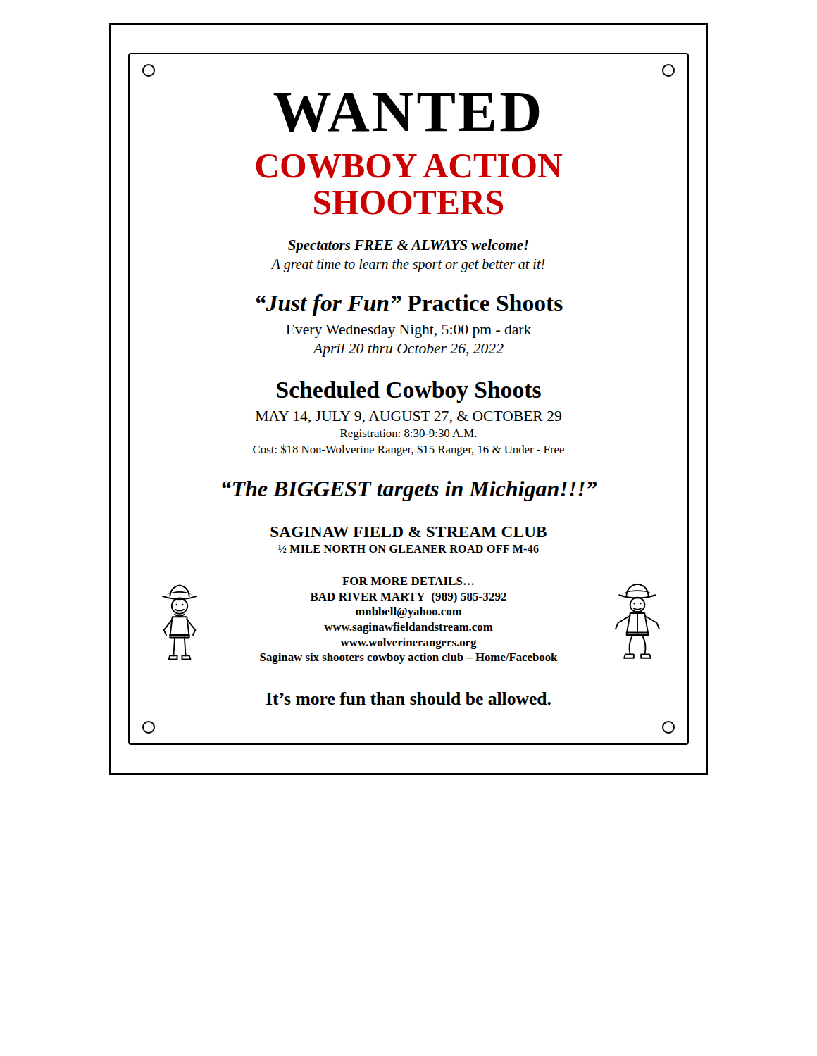WANTED
COWBOY ACTION
SHOOTERS
Spectators FREE & ALWAYS welcome!
A great time to learn the sport or get better at it!
“Just for Fun” Practice Shoots
Every Wednesday Night, 5:00 pm - dark
April 20 thru October 26, 2022
Scheduled Cowboy Shoots
MAY 14, JULY 9, AUGUST 27, & OCTOBER 29
Registration: 8:30-9:30 A.M.
Cost: $18 Non-Wolverine Ranger, $15 Ranger, 16 & Under - Free
“The BIGGEST targets in Michigan!!!”
SAGINAW FIELD & STREAM CLUB
½ MILE NORTH ON GLEANER ROAD OFF M-46
FOR MORE DETAILS…
BAD RIVER MARTY (989) 585-3292
mnbbell@yahoo.com
www.saginawfieldandstream.com
www.wolverinerangers.org
Saginaw six shooters cowboy action club – Home/Facebook
It’s more fun than should be allowed.